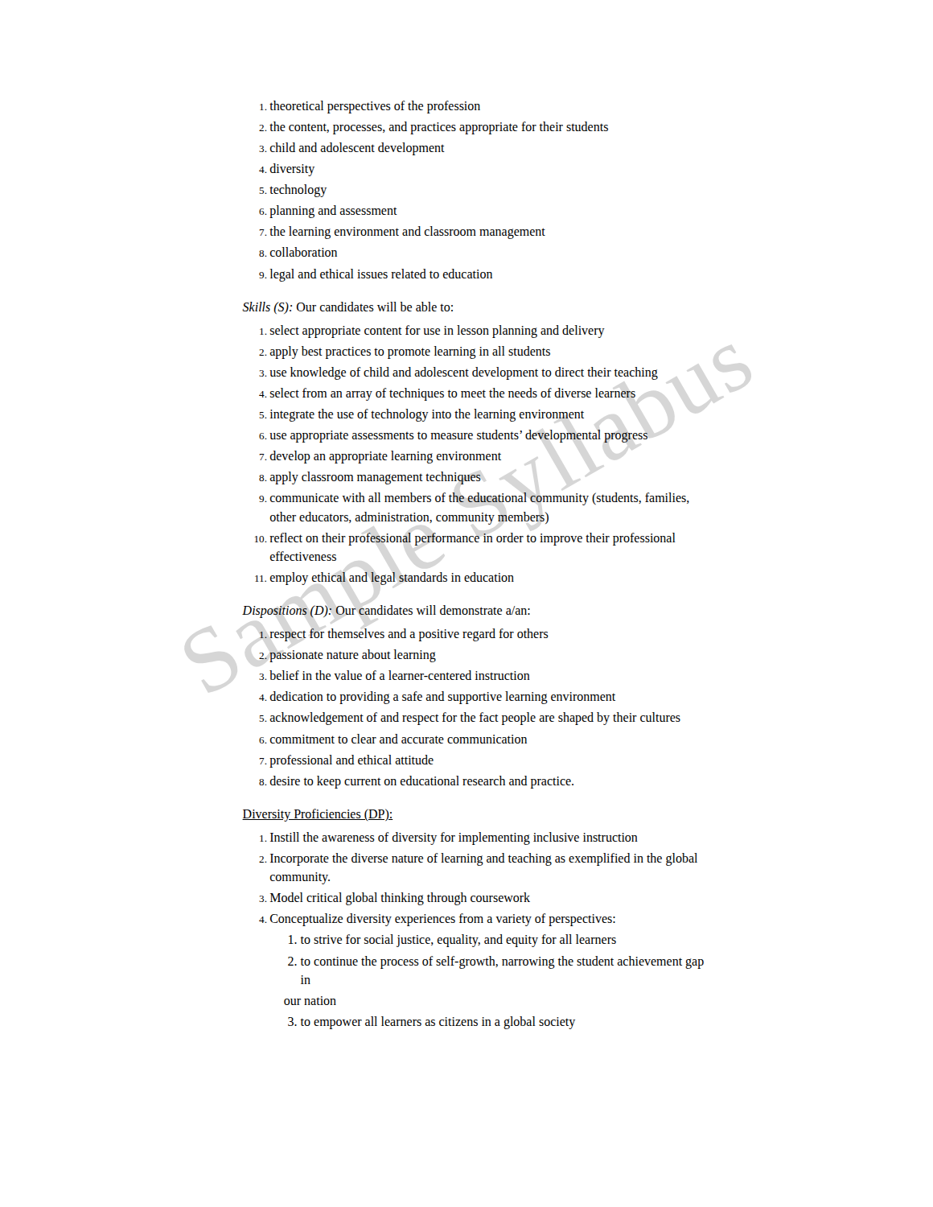Sample Syllabus
theoretical perspectives of the profession
the content, processes, and practices appropriate for their students
child and adolescent development
diversity
technology
planning and assessment
the learning environment and classroom management
collaboration
legal and ethical issues related to education
Skills (S): Our candidates will be able to:
select appropriate content for use in lesson planning and delivery
apply best practices to promote learning in all students
use knowledge of child and adolescent development to direct their teaching
select from an array of techniques to meet the needs of diverse learners
integrate the use of technology into the learning environment
use appropriate assessments to measure students’ developmental progress
develop an appropriate learning environment
apply classroom management techniques
communicate with all members of the educational community (students, families, other educators, administration, community members)
reflect on their professional performance in order to improve their professional effectiveness
employ ethical and legal standards in education
Dispositions (D): Our candidates will demonstrate a/an:
respect for themselves and a positive regard for others
passionate nature about learning
belief in the value of a learner-centered instruction
dedication to providing a safe and supportive learning environment
acknowledgement of and respect for the fact people are shaped by their cultures
commitment to clear and accurate communication
professional and ethical attitude
desire to keep current on educational research and practice.
Diversity Proficiencies (DP):
Instill the awareness of diversity for implementing inclusive instruction
Incorporate the diverse nature of learning and teaching as exemplified in the global community.
Model critical global thinking through coursework
Conceptualize diversity experiences from a variety of perspectives:
to strive for social justice, equality, and equity for all learners
to continue the process of self-growth, narrowing the student achievement gap in
our nation
to empower all learners as citizens in a global society